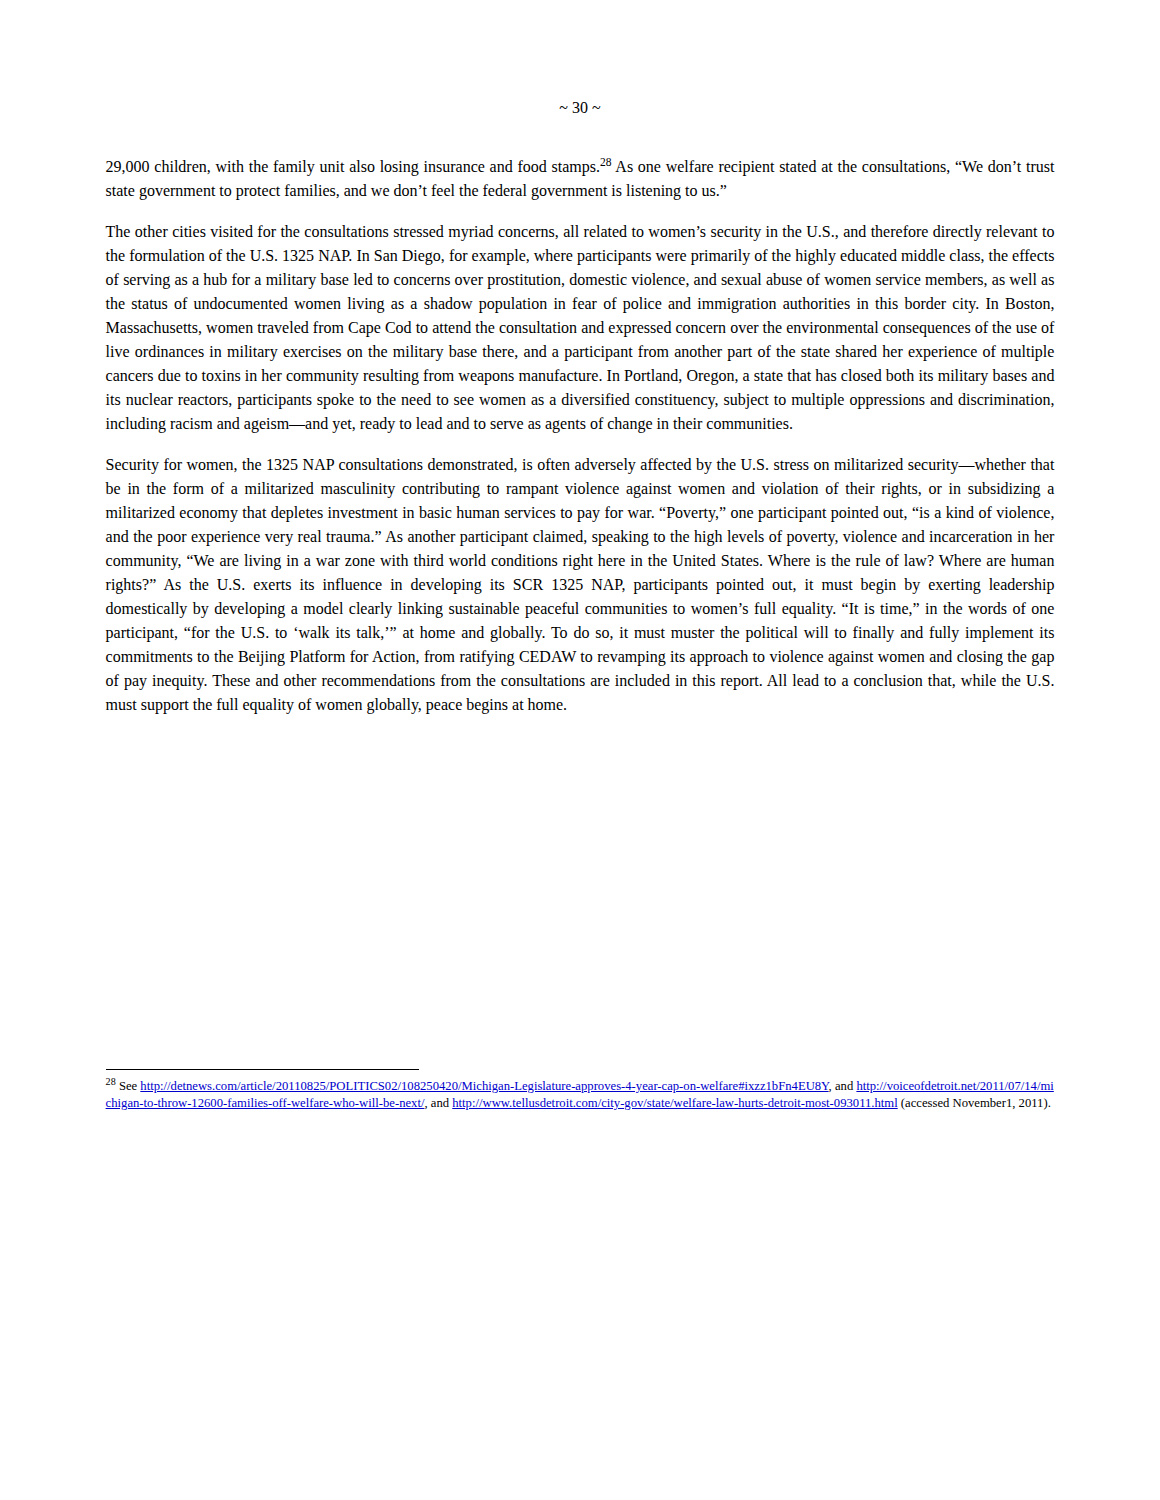~ 30 ~
29,000 children, with the family unit also losing insurance and food stamps.28 As one welfare recipient stated at the consultations, “We don’t trust state government to protect families, and we don’t feel the federal government is listening to us.”
The other cities visited for the consultations stressed myriad concerns, all related to women’s security in the U.S., and therefore directly relevant to the formulation of the U.S. 1325 NAP. In San Diego, for example, where participants were primarily of the highly educated middle class, the effects of serving as a hub for a military base led to concerns over prostitution, domestic violence, and sexual abuse of women service members, as well as the status of undocumented women living as a shadow population in fear of police and immigration authorities in this border city. In Boston, Massachusetts, women traveled from Cape Cod to attend the consultation and expressed concern over the environmental consequences of the use of live ordinances in military exercises on the military base there, and a participant from another part of the state shared her experience of multiple cancers due to toxins in her community resulting from weapons manufacture. In Portland, Oregon, a state that has closed both its military bases and its nuclear reactors, participants spoke to the need to see women as a diversified constituency, subject to multiple oppressions and discrimination, including racism and ageism—and yet, ready to lead and to serve as agents of change in their communities.
Security for women, the 1325 NAP consultations demonstrated, is often adversely affected by the U.S. stress on militarized security—whether that be in the form of a militarized masculinity contributing to rampant violence against women and violation of their rights, or in subsidizing a militarized economy that depletes investment in basic human services to pay for war. “Poverty,” one participant pointed out, “is a kind of violence, and the poor experience very real trauma.” As another participant claimed, speaking to the high levels of poverty, violence and incarceration in her community, “We are living in a war zone with third world conditions right here in the United States. Where is the rule of law? Where are human rights?” As the U.S. exerts its influence in developing its SCR 1325 NAP, participants pointed out, it must begin by exerting leadership domestically by developing a model clearly linking sustainable peaceful communities to women’s full equality. “It is time,” in the words of one participant, “for the U.S. to ‘walk its talk,’” at home and globally. To do so, it must muster the political will to finally and fully implement its commitments to the Beijing Platform for Action, from ratifying CEDAW to revamping its approach to violence against women and closing the gap of pay inequity. These and other recommendations from the consultations are included in this report. All lead to a conclusion that, while the U.S. must support the full equality of women globally, peace begins at home.
28 See http://detnews.com/article/20110825/POLITICS02/108250420/Michigan-Legislature-approves-4-year-cap-on-welfare#ixzz1bFn4EU8Y, and http://voiceofdetroit.net/2011/07/14/michigan-to-throw-12600-families-off-welfare-who-will-be-next/, and http://www.tellusdetroit.com/city-gov/state/welfare-law-hurts-detroit-most-093011.html (accessed November1, 2011).